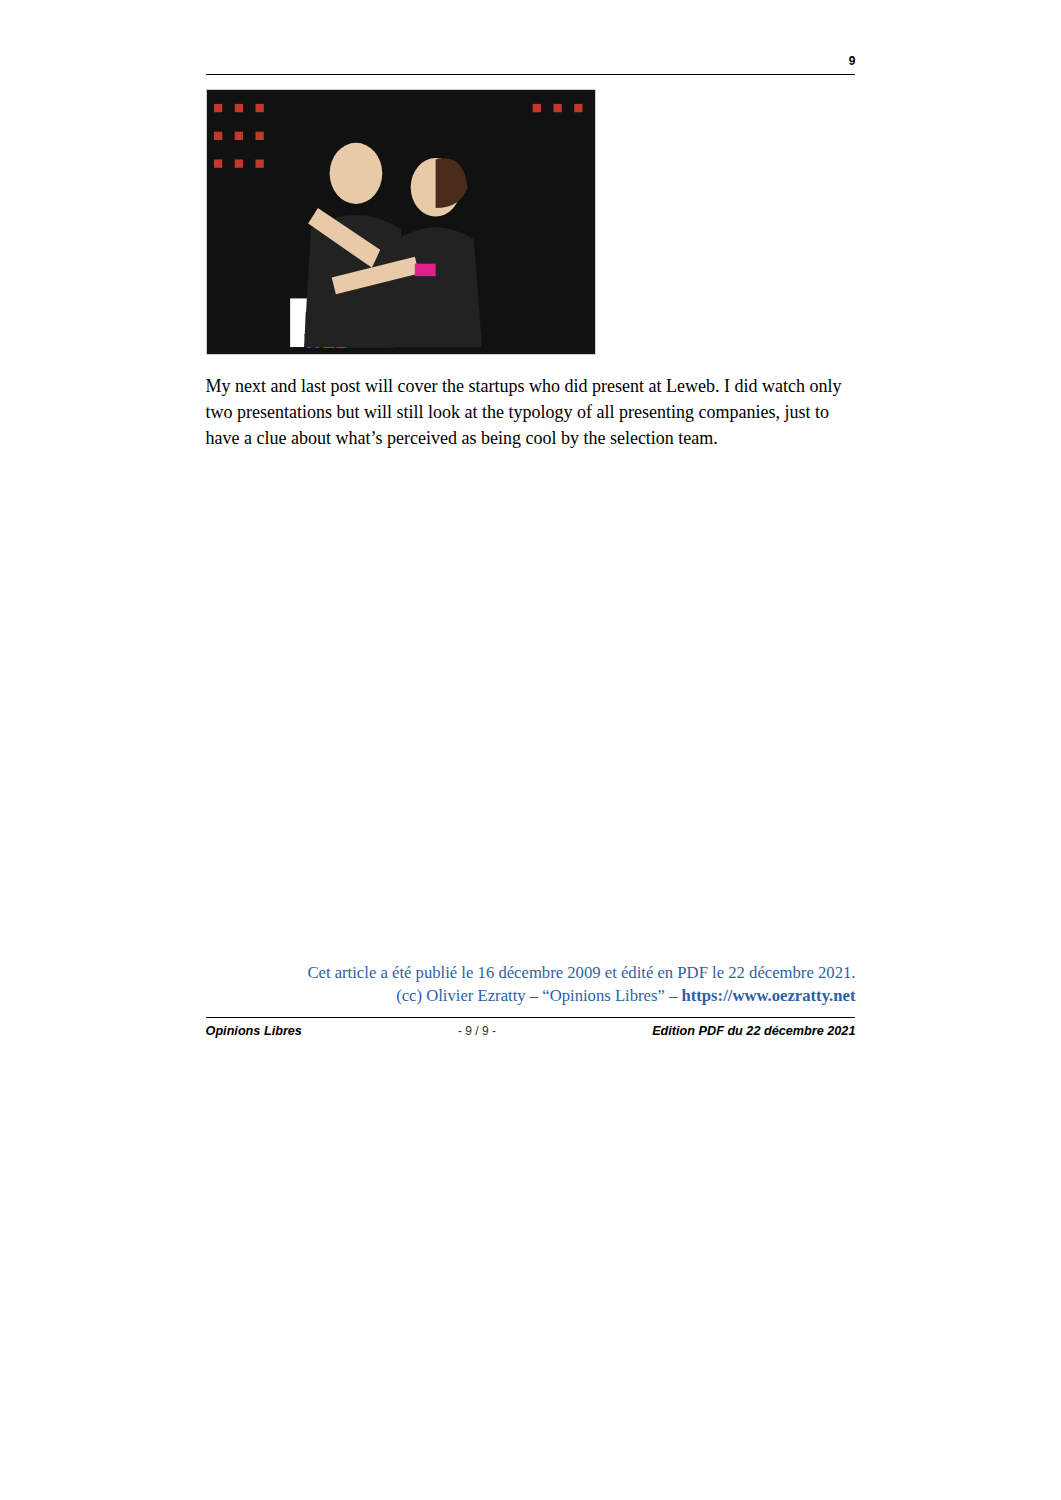9
My next and last post will cover the startups who did present at Leweb. I did watch only two presentations but will still look at the typology of all presenting companies, just to have a clue about what’s perceived as being cool by the selection team.
Cet article a été publié le 16 décembre 2009 et édité en PDF le 22 décembre 2021.
(cc) Olivier Ezratty – “Opinions Libres” – https://www.oezratty.net
Opinions Libres
- 9 / 9 -
Edition PDF du 22 décembre 2021